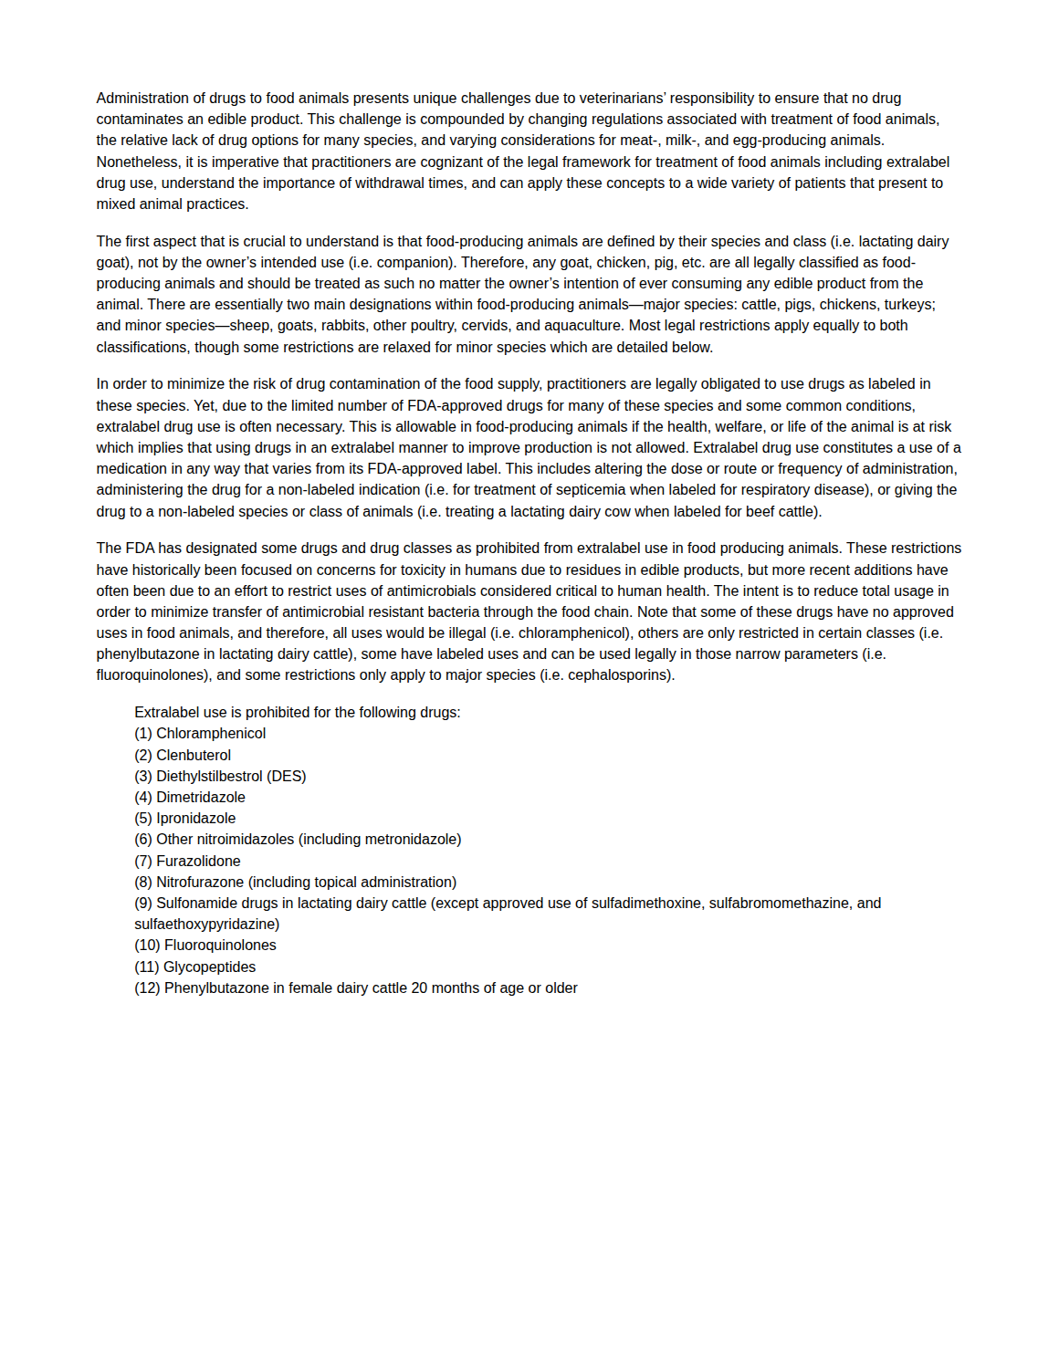Administration of drugs to food animals presents unique challenges due to veterinarians’ responsibility to ensure that no drug contaminates an edible product. This challenge is compounded by changing regulations associated with treatment of food animals, the relative lack of drug options for many species, and varying considerations for meat-, milk-, and egg-producing animals. Nonetheless, it is imperative that practitioners are cognizant of the legal framework for treatment of food animals including extralabel drug use, understand the importance of withdrawal times, and can apply these concepts to a wide variety of patients that present to mixed animal practices.
The first aspect that is crucial to understand is that food-producing animals are defined by their species and class (i.e. lactating dairy goat), not by the owner’s intended use (i.e. companion). Therefore, any goat, chicken, pig, etc. are all legally classified as food-producing animals and should be treated as such no matter the owner’s intention of ever consuming any edible product from the animal. There are essentially two main designations within food-producing animals—major species: cattle, pigs, chickens, turkeys; and minor species—sheep, goats, rabbits, other poultry, cervids, and aquaculture. Most legal restrictions apply equally to both classifications, though some restrictions are relaxed for minor species which are detailed below.
In order to minimize the risk of drug contamination of the food supply, practitioners are legally obligated to use drugs as labeled in these species. Yet, due to the limited number of FDA-approved drugs for many of these species and some common conditions, extralabel drug use is often necessary. This is allowable in food-producing animals if the health, welfare, or life of the animal is at risk which implies that using drugs in an extralabel manner to improve production is not allowed. Extralabel drug use constitutes a use of a medication in any way that varies from its FDA-approved label. This includes altering the dose or route or frequency of administration, administering the drug for a non-labeled indication (i.e. for treatment of septicemia when labeled for respiratory disease), or giving the drug to a non-labeled species or class of animals (i.e. treating a lactating dairy cow when labeled for beef cattle).
The FDA has designated some drugs and drug classes as prohibited from extralabel use in food producing animals. These restrictions have historically been focused on concerns for toxicity in humans due to residues in edible products, but more recent additions have often been due to an effort to restrict uses of antimicrobials considered critical to human health. The intent is to reduce total usage in order to minimize transfer of antimicrobial resistant bacteria through the food chain. Note that some of these drugs have no approved uses in food animals, and therefore, all uses would be illegal (i.e. chloramphenicol), others are only restricted in certain classes (i.e. phenylbutazone in lactating dairy cattle), some have labeled uses and can be used legally in those narrow parameters (i.e. fluoroquinolones), and some restrictions only apply to major species (i.e. cephalosporins).
Extralabel use is prohibited for the following drugs:
(1) Chloramphenicol
(2) Clenbuterol
(3) Diethylstilbestrol (DES)
(4) Dimetridazole
(5) Ipronidazole
(6) Other nitroimidazoles (including metronidazole)
(7) Furazolidone
(8) Nitrofurazone (including topical administration)
(9) Sulfonamide drugs in lactating dairy cattle (except approved use of sulfadimethoxine, sulfabromomethazine, and sulfaethoxypyridazine)
(10) Fluoroquinolones
(11) Glycopeptides
(12) Phenylbutazone in female dairy cattle 20 months of age or older